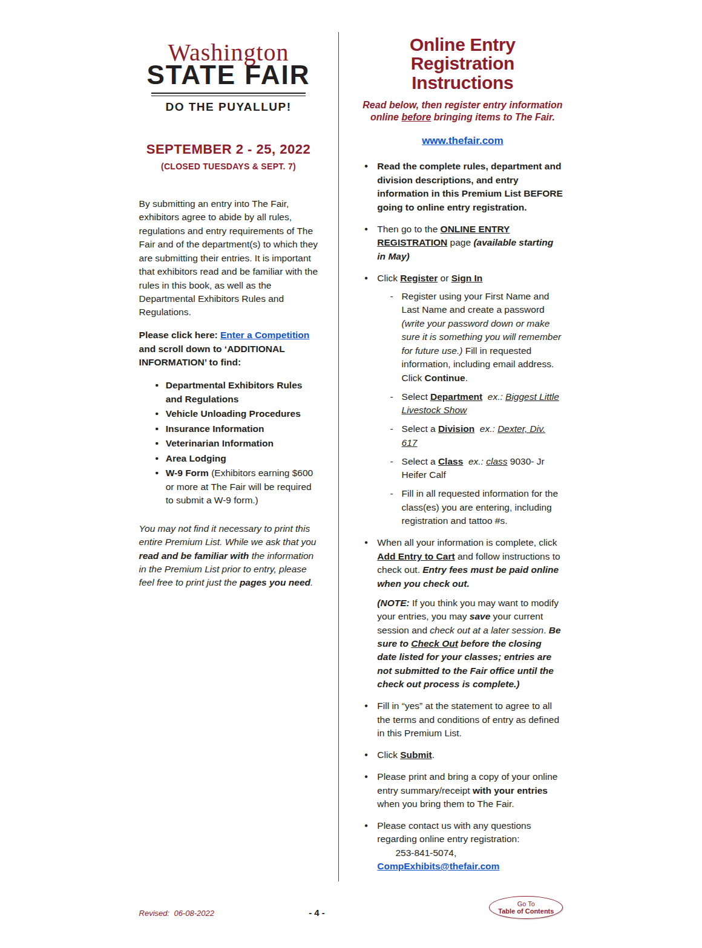Washington
STATE FAIR
DO THE PUYALLUP!
SEPTEMBER 2 - 25, 2022
(CLOSED TUESDAYS & SEPT. 7)
By submitting an entry into The Fair, exhibitors agree to abide by all rules, regulations and entry requirements of The Fair and of the department(s) to which they are submitting their entries. It is important that exhibitors read and be familiar with the rules in this book, as well as the Departmental Exhibitors Rules and Regulations.
Please click here: Enter a Competition and scroll down to ‘ADDITIONAL INFORMATION’ to find:
Departmental Exhibitors Rules and Regulations
Vehicle Unloading Procedures
Insurance Information
Veterinarian Information
Area Lodging
W-9 Form (Exhibitors earning $600 or more at The Fair will be required to submit a W-9 form.)
You may not find it necessary to print this entire Premium List. While we ask that you read and be familiar with the information in the Premium List prior to entry, please feel free to print just the pages you need.
Online Entry Registration Instructions
Read below, then register entry information online before bringing items to The Fair.
www.thefair.com
Read the complete rules, department and division descriptions, and entry information in this Premium List BEFORE going to online entry registration.
Then go to the ONLINE ENTRY REGISTRATION page (available starting in May)
Click Register or Sign In
Register using your First Name and Last Name and create a password (write your password down or make sure it is something you will remember for future use.) Fill in requested information, including email address. Click Continue.
Select Department ex.: Biggest Little Livestock Show
Select a Division ex.: Dexter, Div. 617
Select a Class ex.: class 9030- Jr Heifer Calf
Fill in all requested information for the class(es) you are entering, including registration and tattoo #s.
When all your information is complete, click Add Entry to Cart and follow instructions to check out. Entry fees must be paid online when you check out.
(NOTE: If you think you may want to modify your entries, you may save your current session and check out at a later session. Be sure to Check Out before the closing date listed for your classes; entries are not submitted to the Fair office until the check out process is complete.)
Fill in “yes” at the statement to agree to all the terms and conditions of entry as defined in this Premium List.
Click Submit.
Please print and bring a copy of your online entry summary/receipt with your entries when you bring them to The Fair.
Please contact us with any questions regarding online entry registration:
253-841-5074, CompExhibits@thefair.com
Revised: 06-08-2022
- 4 -
Go To Table of Contents